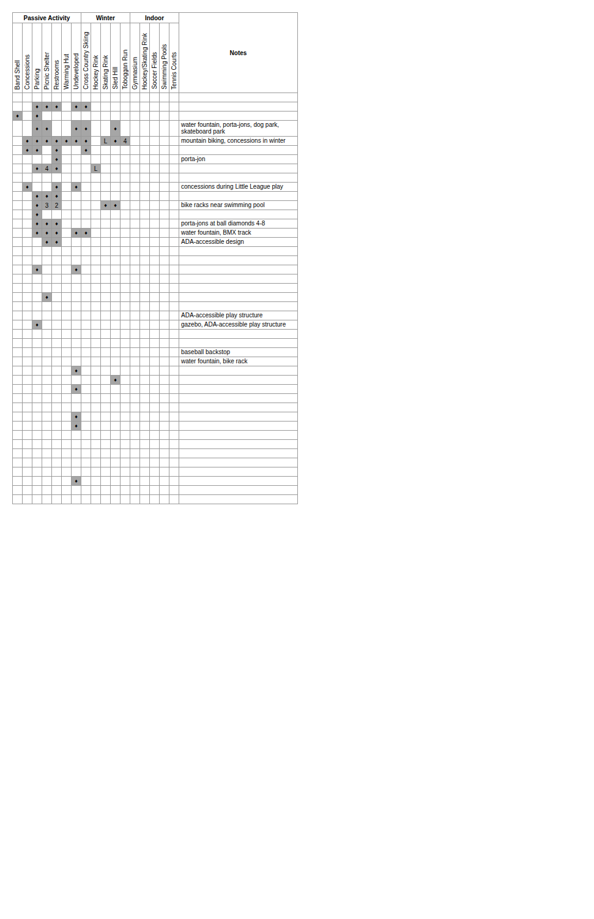| Passive Activity | Winter | Indoor | Notes |
| --- | --- | --- | --- |
| Band Shell | Concessions | Parking | Picnic Shelter | Restrooms | Warming Hut | Undeveloped | Cross Country Skiing | Hockey Rink | Skating Rink | Sled Hill | Toboggan Run | Gymnasium | Hockey/Skating Rink | Soccer Fields | Swimming Pools | Tennis Courts |
| | | ♦ | ♦ | ♦ | | ♦ | ♦ | | | | | | | | | | |
| ♦ | | ♦ | | | | | | | | | | | | | | | |
| | | ♦ | ♦ | | | ♦ | ♦ | | | ♦ | | | | | | | water fountain, porta-jons, dog park, skateboard park |
| | ♦ | ♦ | ♦ | ♦ | ♦ | ♦ | ♦ | | L | ♦ | 4 | | | | | | mountain biking, concessions in winter |
| | ♦ | ♦ | | ♦ | | | ♦ | | | | | | | | | | |
| | | | | ♦ | | | | | | | | | | | | | porta-jon |
| | | ♦ | 4 | ♦ | | | | L | | | | | | | | | |
| | ♦ | | | ♦ | | ♦ | | | | | | | | | | | concessions during Little League play |
| | | ♦ | ♦ | ♦ | | | | | | | | | | | | | |
| | | ♦ | 3 | 2 | | | | | ♦ | ♦ | | | | | | | bike racks near swimming pool |
| | | ♦ | | | | | | | | | | | | | | | |
| | | ♦ | ♦ | ♦ | | | | | | | | | | | | | porta-jons at ball diamonds 4-8 |
| | | ♦ | ♦ | ♦ | | ♦ | ♦ | | | | | | | | | | water fountain, BMX track |
| | | | ♦ | ♦ | | | | | | | | | | | | | ADA-accessible design |
| | | ♦ | | | | ♦ | | | | | | | | | | | |
| | | | ♦ | | | | | | | | | | | | | | |
| | | | | | | | | | | | | | | | | | ADA-accessible play structure |
| | | ♦ | | | | | | | | | | | | | | | gazebo, ADA-accessible play structure |
| | | | | | | | | | | | | | | | | | baseball backstop |
| | | | | | | | | | | | | | | | | | water fountain, bike rack |
| | | | | | | ♦ | | | | | | | | | | | |
| | | | | | | | | | | ♦ | | | | | | | |
| | | | | | | ♦ | | | | | | | | | | | |
| | | | | | | ♦ | | | | | | | | | | | |
| | | | | | | ♦ | | | | | | | | | | | |
| | | | | | | ♦ | | | | | | | | | | | |